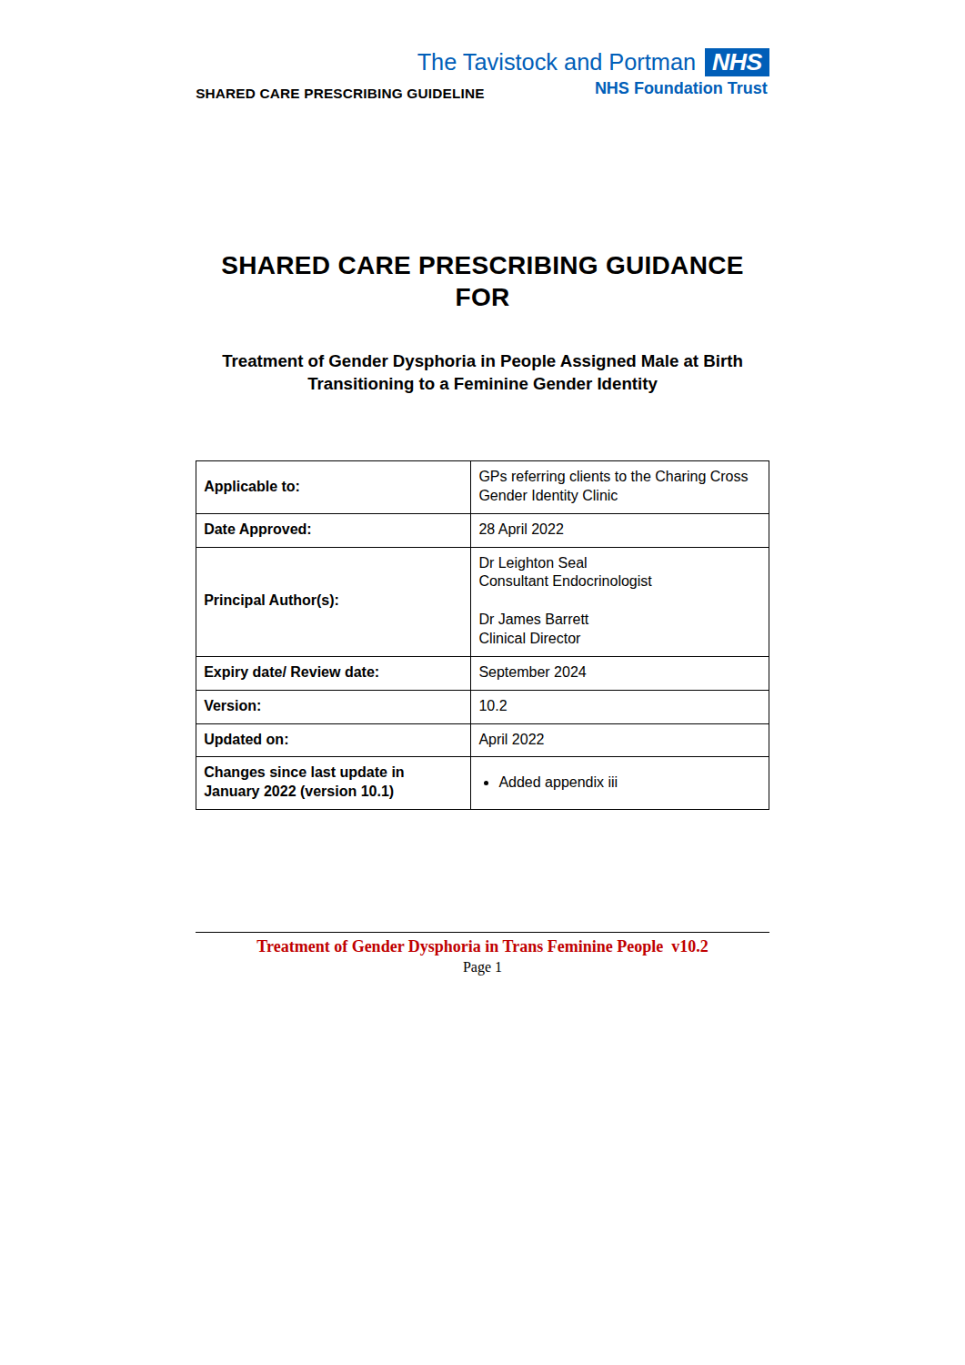SHARED CARE PRESCRIBING GUIDELINE
The Tavistock and Portman NHS
NHS Foundation Trust
SHARED CARE PRESCRIBING GUIDANCE FOR
Treatment of Gender Dysphoria in People Assigned Male at Birth Transitioning to a Feminine Gender Identity
| Applicable to: | GPs referring clients to the Charing Cross Gender Identity Clinic |
| Date Approved: | 28 April 2022 |
| Principal Author(s): | Dr Leighton Seal Consultant Endocrinologist Dr James Barrett Clinical Director |
| Expiry date/ Review date: | September 2024 |
| Version: | 10.2 |
| Updated on: | April 2022 |
| Changes since last update in January 2022 (version 10.1) | Added appendix iii |
Treatment of Gender Dysphoria in Trans Feminine People v10.2
Page 1